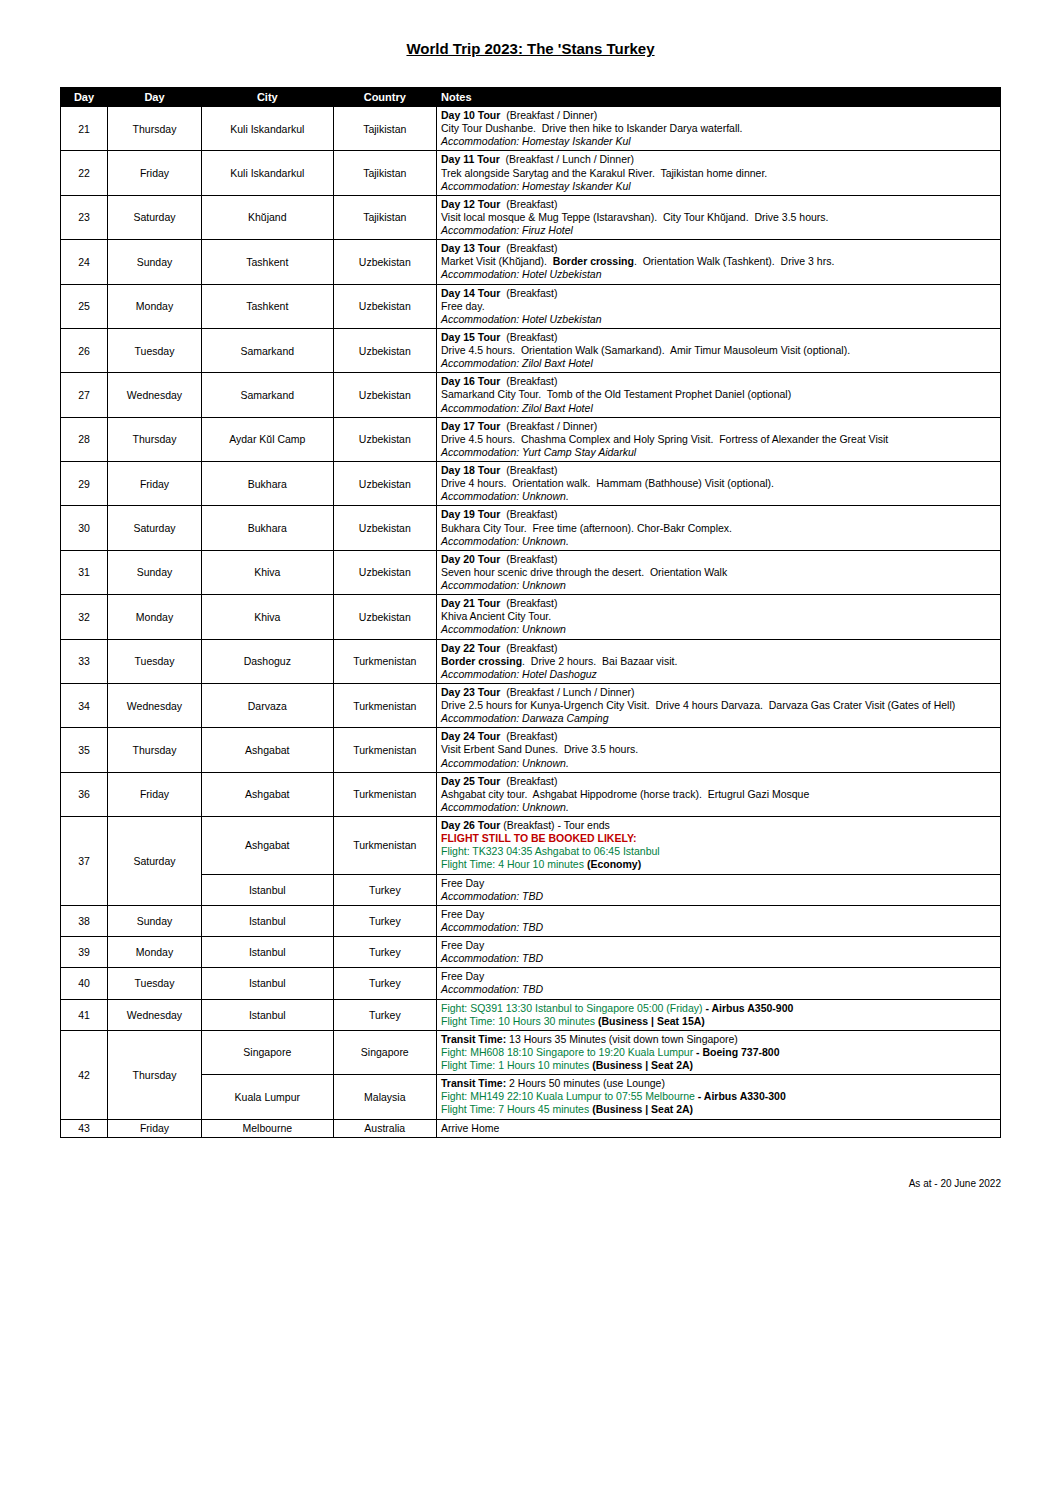World Trip 2023: The 'Stans Turkey
| Day | Day | City | Country | Notes |
| --- | --- | --- | --- | --- |
| 21 | Thursday | Kuli Iskandarkul | Tajikistan | Day 10 Tour (Breakfast / Dinner) City Tour Dushanbe. Drive then hike to Iskander Darya waterfall. Accommodation: Homestay Iskander Kul |
| 22 | Friday | Kuli Iskandarkul | Tajikistan | Day 11 Tour (Breakfast / Lunch / Dinner) Trek alongside Sarytag and the Karakul River. Tajikistan home dinner. Accommodation: Homestay Iskander Kul |
| 23 | Saturday | Khŭjand | Tajikistan | Day 12 Tour (Breakfast) Visit local mosque & Mug Teppe (Istaravshan). City Tour Khŭjand. Drive 3.5 hours. Accommodation: Firuz Hotel |
| 24 | Sunday | Tashkent | Uzbekistan | Day 13 Tour (Breakfast) Market Visit (Khŭjand). Border crossing . Orientation Walk (Tashkent). Drive 3 hrs. Accommodation: Hotel Uzbekistan |
| 25 | Monday | Tashkent | Uzbekistan | Day 14 Tour (Breakfast) Free day. Accommodation: Hotel Uzbekistan |
| 26 | Tuesday | Samarkand | Uzbekistan | Day 15 Tour (Breakfast) Drive 4.5 hours. Orientation Walk (Samarkand). Amir Timur Mausoleum Visit (optional). Accommodation: Zilol Baxt Hotel |
| 27 | Wednesday | Samarkand | Uzbekistan | Day 16 Tour (Breakfast) Samarkand City Tour. Tomb of the Old Testament Prophet Daniel (optional) Accommodation: Zilol Baxt Hotel |
| 28 | Thursday | Aydar Kŭl Camp | Uzbekistan | Day 17 Tour (Breakfast / Dinner) Drive 4.5 hours. Chashma Complex and Holy Spring Visit. Fortress of Alexander the Great Visit Accommodation: Yurt Camp Stay Aidarkul |
| 29 | Friday | Bukhara | Uzbekistan | Day 18 Tour (Breakfast) Drive 4 hours. Orientation walk. Hammam (Bathhouse) Visit (optional). Accommodation: Unknown. |
| 30 | Saturday | Bukhara | Uzbekistan | Day 19 Tour (Breakfast) Bukhara City Tour. Free time (afternoon). Chor-Bakr Complex. Accommodation: Unknown. |
| 31 | Sunday | Khiva | Uzbekistan | Day 20 Tour (Breakfast) Seven hour scenic drive through the desert. Orientation Walk Accommodation: Unknown |
| 32 | Monday | Khiva | Uzbekistan | Day 21 Tour (Breakfast) Khiva Ancient City Tour. Accommodation: Unknown |
| 33 | Tuesday | Dashoguz | Turkmenistan | Day 22 Tour (Breakfast) Border crossing . Drive 2 hours. Bai Bazaar visit. Accommodation: Hotel Dashoguz |
| 34 | Wednesday | Darvaza | Turkmenistan | Day 23 Tour (Breakfast / Lunch / Dinner) Drive 2.5 hours for Kunya-Urgench City Visit. Drive 4 hours Darvaza. Darvaza Gas Crater Visit (Gates of Hell) Accommodation: Darwaza Camping |
| 35 | Thursday | Ashgabat | Turkmenistan | Day 24 Tour (Breakfast) Visit Erbent Sand Dunes. Drive 3.5 hours. Accommodation: Unknown. |
| 36 | Friday | Ashgabat | Turkmenistan | Day 25 Tour (Breakfast) Ashgabat city tour. Ashgabat Hippodrome (horse track). Ertugrul Gazi Mosque Accommodation: Unknown. |
| 37 | Saturday | Ashgabat | Turkmenistan | Day 26 Tour (Breakfast) - Tour ends FLIGHT STILL TO BE BOOKED LIKELY: Flight: TK323 04:35 Ashgabat to 06:45 Istanbul Flight Time: 4 Hour 10 minutes (Economy) |
| Istanbul | Turkey | Free Day Accommodation: TBD |
| 38 | Sunday | Istanbul | Turkey | Free Day Accommodation: TBD |
| 39 | Monday | Istanbul | Turkey | Free Day Accommodation: TBD |
| 40 | Tuesday | Istanbul | Turkey | Free Day Accommodation: TBD |
| 41 | Wednesday | Istanbul | Turkey | Fight: SQ391 13:30 Istanbul to Singapore 05:00 (Friday) - Airbus A350-900 Flight Time: 10 Hours 30 minutes (Business / Seat 15A) |
| 42 | Thursday | Singapore | Singapore | Transit Time: 13 Hours 35 Minutes (visit down town Singapore) Fight: MH608 18:10 Singapore to 19:20 Kuala Lumpur - Boeing 737-800 Flight Time: 1 Hours 10 minutes (Business / Seat 2A) |
| Kuala Lumpur | Malaysia | Transit Time: 2 Hours 50 minutes (use Lounge) Fight: MH149 22:10 Kuala Lumpur to 07:55 Melbourne - Airbus A330-300 Flight Time: 7 Hours 45 minutes (Business / Seat 2A) |
| 43 | Friday | Melbourne | Australia | Arrive Home |
As at - 20 June 2022